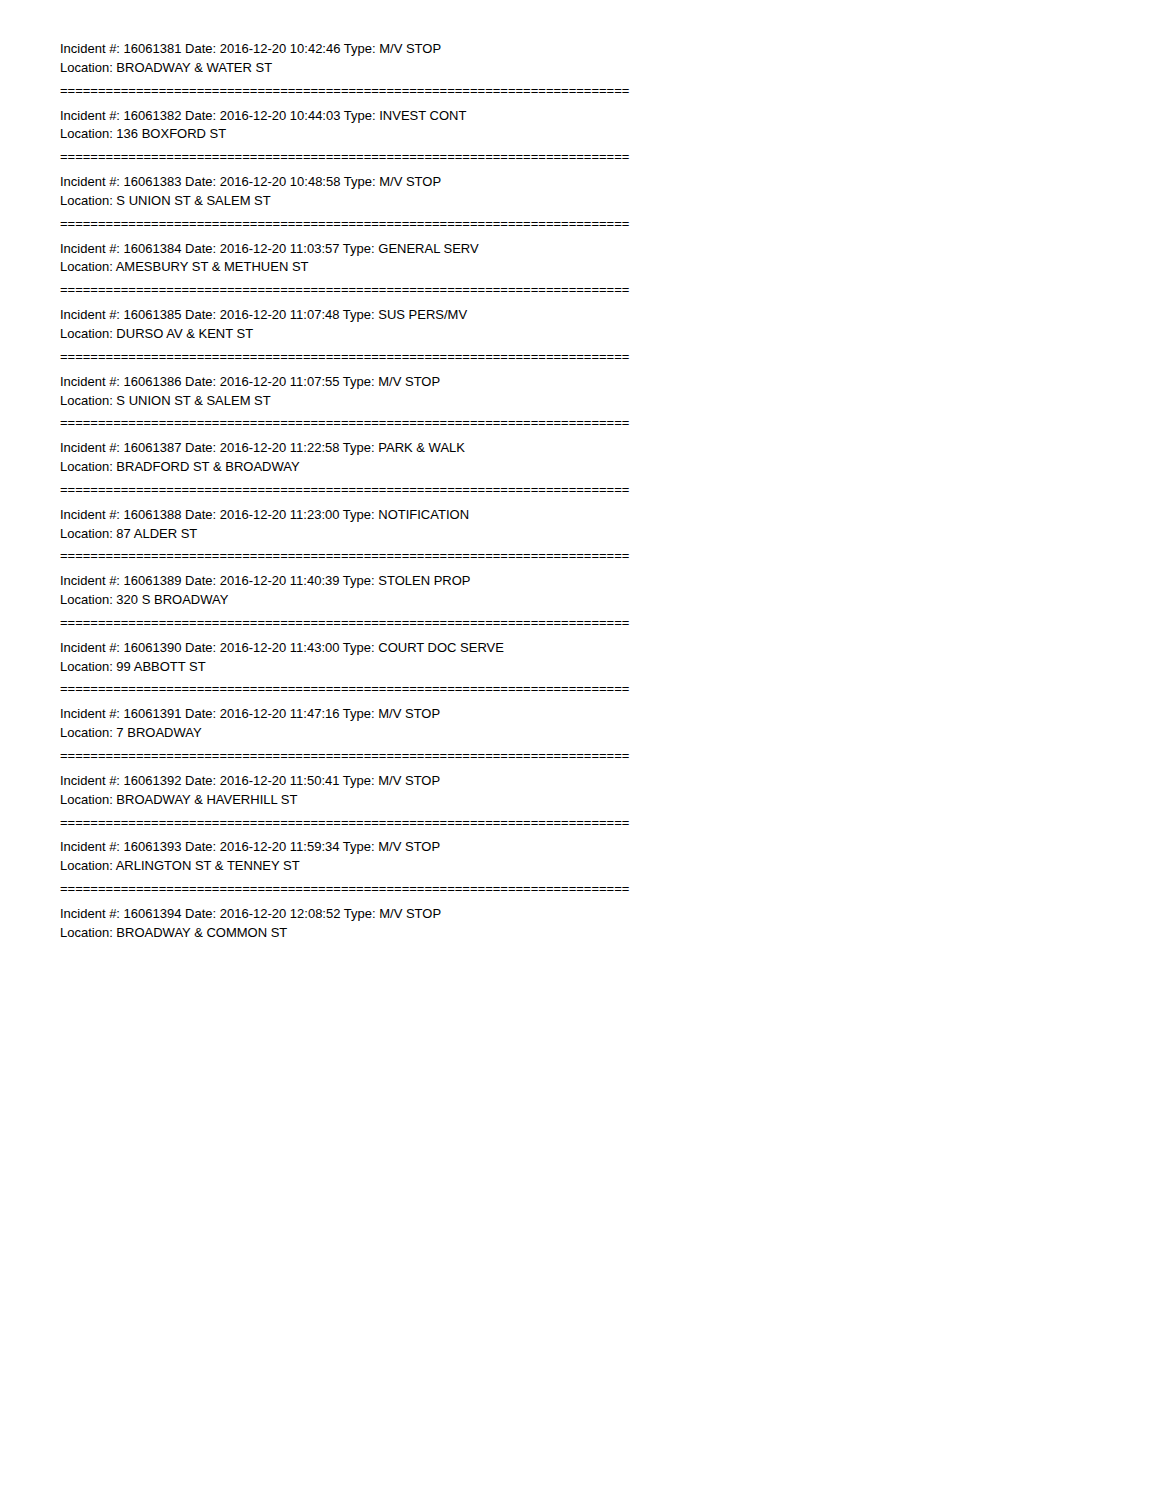Incident #: 16061381 Date: 2016-12-20 10:42:46 Type: M/V STOP
Location: BROADWAY & WATER ST
===========================================================================
Incident #: 16061382 Date: 2016-12-20 10:44:03 Type: INVEST CONT
Location: 136 BOXFORD ST
===========================================================================
Incident #: 16061383 Date: 2016-12-20 10:48:58 Type: M/V STOP
Location: S UNION ST & SALEM ST
===========================================================================
Incident #: 16061384 Date: 2016-12-20 11:03:57 Type: GENERAL SERV
Location: AMESBURY ST & METHUEN ST
===========================================================================
Incident #: 16061385 Date: 2016-12-20 11:07:48 Type: SUS PERS/MV
Location: DURSO AV & KENT ST
===========================================================================
Incident #: 16061386 Date: 2016-12-20 11:07:55 Type: M/V STOP
Location: S UNION ST & SALEM ST
===========================================================================
Incident #: 16061387 Date: 2016-12-20 11:22:58 Type: PARK & WALK
Location: BRADFORD ST & BROADWAY
===========================================================================
Incident #: 16061388 Date: 2016-12-20 11:23:00 Type: NOTIFICATION
Location: 87 ALDER ST
===========================================================================
Incident #: 16061389 Date: 2016-12-20 11:40:39 Type: STOLEN PROP
Location: 320 S BROADWAY
===========================================================================
Incident #: 16061390 Date: 2016-12-20 11:43:00 Type: COURT DOC SERVE
Location: 99 ABBOTT ST
===========================================================================
Incident #: 16061391 Date: 2016-12-20 11:47:16 Type: M/V STOP
Location: 7 BROADWAY
===========================================================================
Incident #: 16061392 Date: 2016-12-20 11:50:41 Type: M/V STOP
Location: BROADWAY & HAVERHILL ST
===========================================================================
Incident #: 16061393 Date: 2016-12-20 11:59:34 Type: M/V STOP
Location: ARLINGTON ST & TENNEY ST
===========================================================================
Incident #: 16061394 Date: 2016-12-20 12:08:52 Type: M/V STOP
Location: BROADWAY & COMMON ST